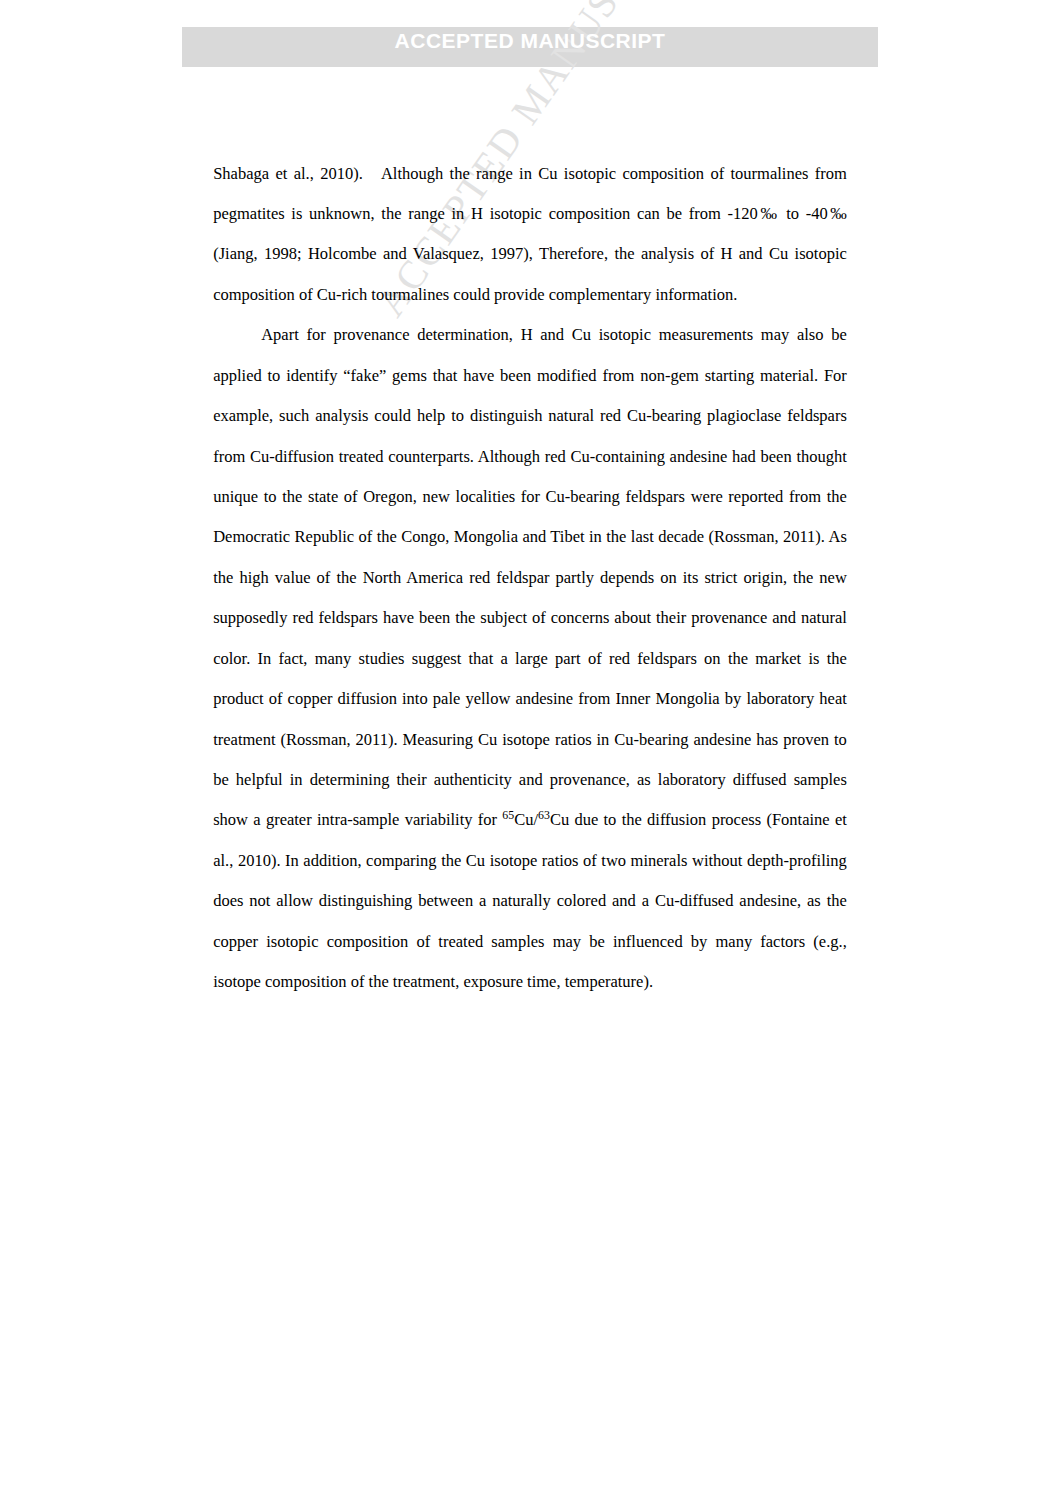ACCEPTED MANUSCRIPT
ACCEPTED MANUSCRIPT
Shabaga et al., 2010). Although the range in Cu isotopic composition of tourmalines from pegmatites is unknown, the range in H isotopic composition can be from -120‰ to -40‰ (Jiang, 1998; Holcombe and Valasquez, 1997), Therefore, the analysis of H and Cu isotopic composition of Cu-rich tourmalines could provide complementary information.
Apart for provenance determination, H and Cu isotopic measurements may also be applied to identify “fake” gems that have been modified from non-gem starting material. For example, such analysis could help to distinguish natural red Cu-bearing plagioclase feldspars from Cu-diffusion treated counterparts. Although red Cu-containing andesine had been thought unique to the state of Oregon, new localities for Cu-bearing feldspars were reported from the Democratic Republic of the Congo, Mongolia and Tibet in the last decade (Rossman, 2011). As the high value of the North America red feldspar partly depends on its strict origin, the new supposedly red feldspars have been the subject of concerns about their provenance and natural color. In fact, many studies suggest that a large part of red feldspars on the market is the product of copper diffusion into pale yellow andesine from Inner Mongolia by laboratory heat treatment (Rossman, 2011). Measuring Cu isotope ratios in Cu-bearing andesine has proven to be helpful in determining their authenticity and provenance, as laboratory diffused samples show a greater intra-sample variability for 65Cu/63Cu due to the diffusion process (Fontaine et al., 2010). In addition, comparing the Cu isotope ratios of two minerals without depth-profiling does not allow distinguishing between a naturally colored and a Cu-diffused andesine, as the copper isotopic composition of treated samples may be influenced by many factors (e.g., isotope composition of the treatment, exposure time, temperature).